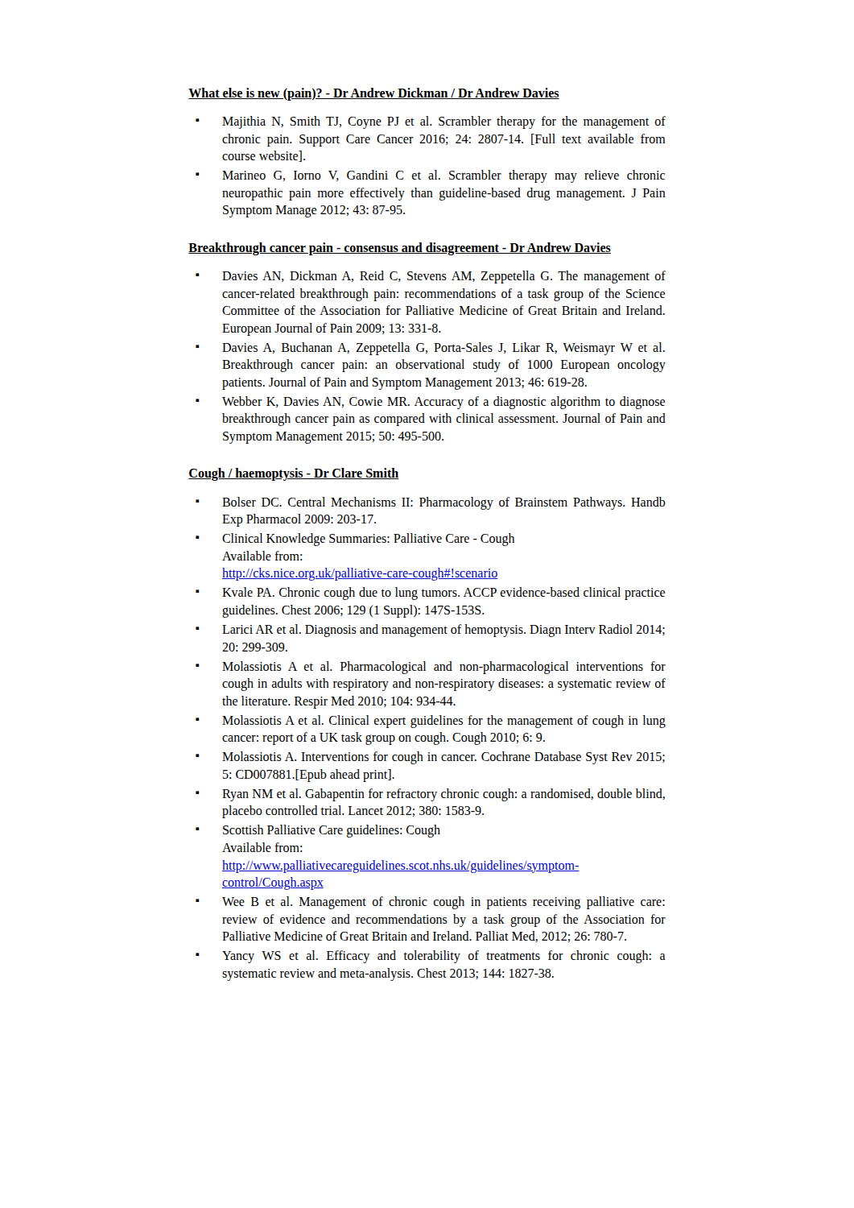What else is new (pain)? - Dr Andrew Dickman / Dr Andrew Davies
Majithia N, Smith TJ, Coyne PJ et al. Scrambler therapy for the management of chronic pain. Support Care Cancer 2016; 24: 2807-14. [Full text available from course website].
Marineo G, Iorno V, Gandini C et al. Scrambler therapy may relieve chronic neuropathic pain more effectively than guideline-based drug management. J Pain Symptom Manage 2012; 43: 87-95.
Breakthrough cancer pain - consensus and disagreement - Dr Andrew Davies
Davies AN, Dickman A, Reid C, Stevens AM, Zeppetella G. The management of cancer-related breakthrough pain: recommendations of a task group of the Science Committee of the Association for Palliative Medicine of Great Britain and Ireland. European Journal of Pain 2009; 13: 331-8.
Davies A, Buchanan A, Zeppetella G, Porta-Sales J, Likar R, Weismayr W et al. Breakthrough cancer pain: an observational study of 1000 European oncology patients. Journal of Pain and Symptom Management 2013; 46: 619-28.
Webber K, Davies AN, Cowie MR. Accuracy of a diagnostic algorithm to diagnose breakthrough cancer pain as compared with clinical assessment. Journal of Pain and Symptom Management 2015; 50: 495-500.
Cough / haemoptysis - Dr Clare Smith
Bolser DC. Central Mechanisms II: Pharmacology of Brainstem Pathways. Handb Exp Pharmacol 2009: 203-17.
Clinical Knowledge Summaries: Palliative Care - Cough
Available from:
http://cks.nice.org.uk/palliative-care-cough#!scenario
Kvale PA. Chronic cough due to lung tumors. ACCP evidence-based clinical practice guidelines. Chest 2006; 129 (1 Suppl): 147S-153S.
Larici AR et al. Diagnosis and management of hemoptysis. Diagn Interv Radiol 2014; 20: 299-309.
Molassiotis A et al. Pharmacological and non-pharmacological interventions for cough in adults with respiratory and non-respiratory diseases: a systematic review of the literature. Respir Med 2010; 104: 934-44.
Molassiotis A et al. Clinical expert guidelines for the management of cough in lung cancer: report of a UK task group on cough. Cough 2010; 6: 9.
Molassiotis A. Interventions for cough in cancer. Cochrane Database Syst Rev 2015; 5: CD007881.[Epub ahead print].
Ryan NM et al. Gabapentin for refractory chronic cough: a randomised, double blind, placebo controlled trial. Lancet 2012; 380: 1583-9.
Scottish Palliative Care guidelines: Cough
Available from:
http://www.palliativecareguidelines.scot.nhs.uk/guidelines/symptom-
control/Cough.aspx
Wee B et al. Management of chronic cough in patients receiving palliative care: review of evidence and recommendations by a task group of the Association for Palliative Medicine of Great Britain and Ireland. Palliat Med, 2012; 26: 780-7.
Yancy WS et al. Efficacy and tolerability of treatments for chronic cough: a systematic review and meta-analysis. Chest 2013; 144: 1827-38.